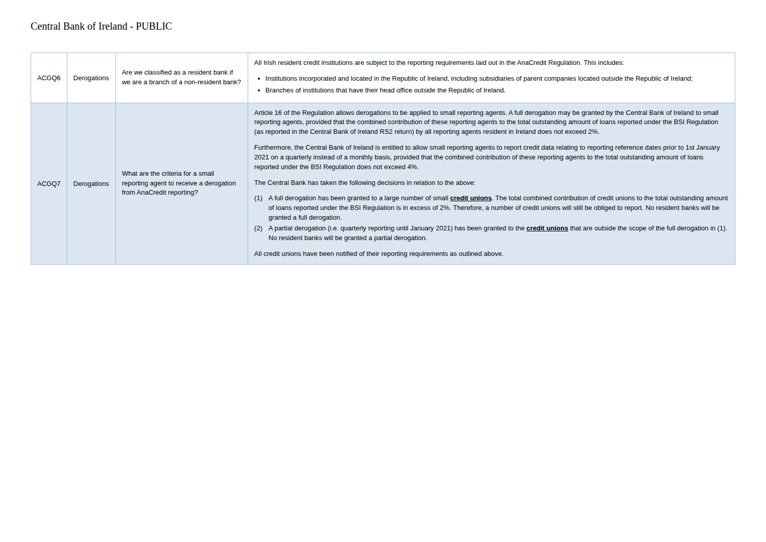Central Bank of Ireland - PUBLIC
| ACGQ6 | Derogations | Are we classified as a resident bank if we are a branch of a non-resident bank? | All Irish resident credit institutions are subject to the reporting requirements laid out in the AnaCredit Regulation. This includes: Institutions incorporated and located in the Republic of Ireland, including subsidiaries of parent companies located outside the Republic of Ireland; Branches of institutions that have their head office outside the Republic of Ireland. |
| ACGQ7 | Derogations | What are the criteria for a small reporting agent to receive a derogation from AnaCredit reporting? | Article 16 of the Regulation allows derogations to be applied to small reporting agents. A full derogation may be granted by the Central Bank of Ireland to small reporting agents, provided that the combined contribution of these reporting agents to the total outstanding amount of loans reported under the BSI Regulation (as reported in the Central Bank of Ireland RS2 return) by all reporting agents resident in Ireland does not exceed 2%. Furthermore, the Central Bank of Ireland is entitled to allow small reporting agents to report credit data relating to reporting reference dates prior to 1st January 2021 on a quarterly instead of a monthly basis, provided that the combined contribution of these reporting agents to the total outstanding amount of loans reported under the BSI Regulation does not exceed 4%. The Central Bank has taken the following decisions in relation to the above: (1) A full derogation has been granted to a large number of small credit unions . The total combined contribution of credit unions to the total outstanding amount of loans reported under the BSI Regulation is in excess of 2%. Therefore, a number of credit unions will still be obliged to report. No resident banks will be granted a full derogation. (2) A partial derogation (i.e. quarterly reporting until January 2021) has been granted to the credit unions that are outside the scope of the full derogation in (1). No resident banks will be granted a partial derogation. All credit unions have been notified of their reporting requirements as outlined above. |